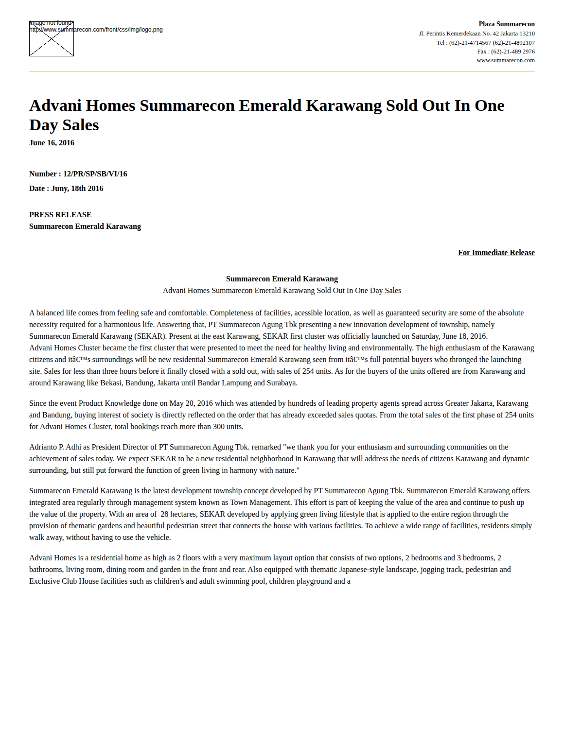Image not found
http://www.summarecon.com/front/css/img/logo.png
Plaza Summarecon
Jl. Perintis Kemerdekaan No. 42 Jakarta 13210
Tel : (62)-21-4714567 (62)-21-4892107
Fax : (62)-21-489 2976
www.summarecon.com
Advani Homes Summarecon Emerald Karawang Sold Out In One Day Sales
June 16, 2016
Number : 12/PR/SP/SB/VI/16
Date : Juny, 18th 2016
PRESS RELEASE
Summarecon Emerald Karawang
For Immediate Release
Summarecon Emerald Karawang
Advani Homes Summarecon Emerald Karawang Sold Out In One Day Sales
A balanced life comes from feeling safe and comfortable. Completeness of facilities, acessible location, as well as guaranteed security are some of the absolute necessity required for a harmonious life. Answering that, PT Summarecon Agung Tbk presenting a new innovation development of township, namely Summarecon Emerald Karawang (SEKAR). Present at the east Karawang, SEKAR first cluster was officially launched on Saturday, June 18, 2016.
Advani Homes Cluster became the first cluster that were presented to meet the need for healthy living and environmentally. The high enthusiasm of the Karawang citizens and itâ€™s surroundings will be new residential Summarecon Emerald Karawang seen from itâ€™s full potential buyers who thronged the launching site. Sales for less than three hours before it finally closed with a sold out, with sales of 254 units. As for the buyers of the units offered are from Karawang and around Karawang like Bekasi, Bandung, Jakarta until Bandar Lampung and Surabaya.
Since the event Product Knowledge done on May 20, 2016 which was attended by hundreds of leading property agents spread across Greater Jakarta, Karawang and Bandung, buying interest of society is directly reflected on the order that has already exceeded sales quotas. From the total sales of the first phase of 254 units for Advani Homes Cluster, total bookings reach more than 300 units.
Adrianto P. Adhi as President Director of PT Summarecon Agung Tbk. remarked "we thank you for your enthusiasm and surrounding communities on the achievement of sales today. We expect SEKAR to be a new residential neighborhood in Karawang that will address the needs of citizens Karawang and dynamic surrounding, but still put forward the function of green living in harmony with nature."
Summarecon Emerald Karawang is the latest development township concept developed by PT Summarecon Agung Tbk. Summarecon Emerald Karawang offers integrated area regularly through management system known as Town Management. This effort is part of keeping the value of the area and continue to push up the value of the property. With an area of 28 hectares, SEKAR developed by applying green living lifestyle that is applied to the entire region through the provision of thematic gardens and beautiful pedestrian street that connects the house with various facilities. To achieve a wide range of facilities, residents simply walk away, without having to use the vehicle.
Advani Homes is a residential home as high as 2 floors with a very maximum layout option that consists of two options, 2 bedrooms and 3 bedrooms, 2 bathrooms, living room, dining room and garden in the front and rear. Also equipped with thematic Japanese-style landscape, jogging track, pedestrian and Exclusive Club House facilities such as children's and adult swimming pool, children playground and a